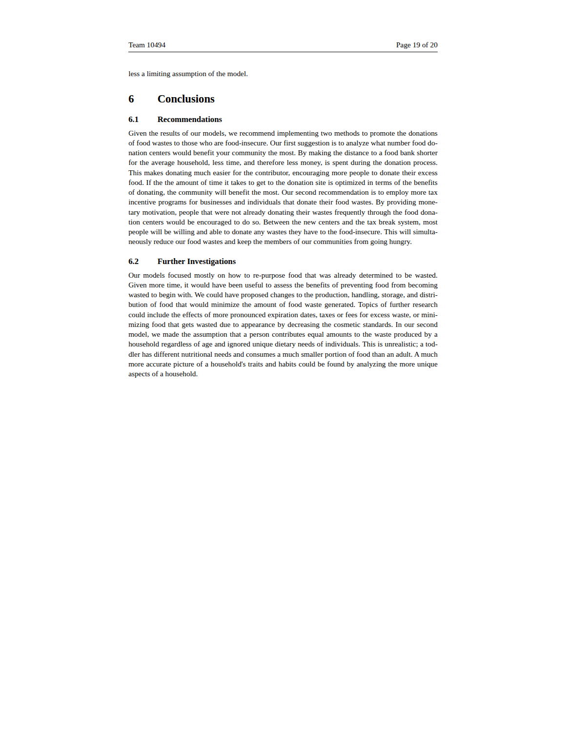Team 10494
Page 19 of 20
less a limiting assumption of the model.
6 Conclusions
6.1 Recommendations
Given the results of our models, we recommend implementing two methods to promote the donations of food wastes to those who are food-insecure. Our first suggestion is to analyze what number food donation centers would benefit your community the most. By making the distance to a food bank shorter for the average household, less time, and therefore less money, is spent during the donation process. This makes donating much easier for the contributor, encouraging more people to donate their excess food. If the the amount of time it takes to get to the donation site is optimized in terms of the benefits of donating, the community will benefit the most. Our second recommendation is to employ more tax incentive programs for businesses and individuals that donate their food wastes. By providing monetary motivation, people that were not already donating their wastes frequently through the food donation centers would be encouraged to do so. Between the new centers and the tax break system, most people will be willing and able to donate any wastes they have to the food-insecure. This will simultaneously reduce our food wastes and keep the members of our communities from going hungry.
6.2 Further Investigations
Our models focused mostly on how to re-purpose food that was already determined to be wasted. Given more time, it would have been useful to assess the benefits of preventing food from becoming wasted to begin with. We could have proposed changes to the production, handling, storage, and distribution of food that would minimize the amount of food waste generated. Topics of further research could include the effects of more pronounced expiration dates, taxes or fees for excess waste, or minimizing food that gets wasted due to appearance by decreasing the cosmetic standards. In our second model, we made the assumption that a person contributes equal amounts to the waste produced by a household regardless of age and ignored unique dietary needs of individuals. This is unrealistic; a toddler has different nutritional needs and consumes a much smaller portion of food than an adult. A much more accurate picture of a household's traits and habits could be found by analyzing the more unique aspects of a household.